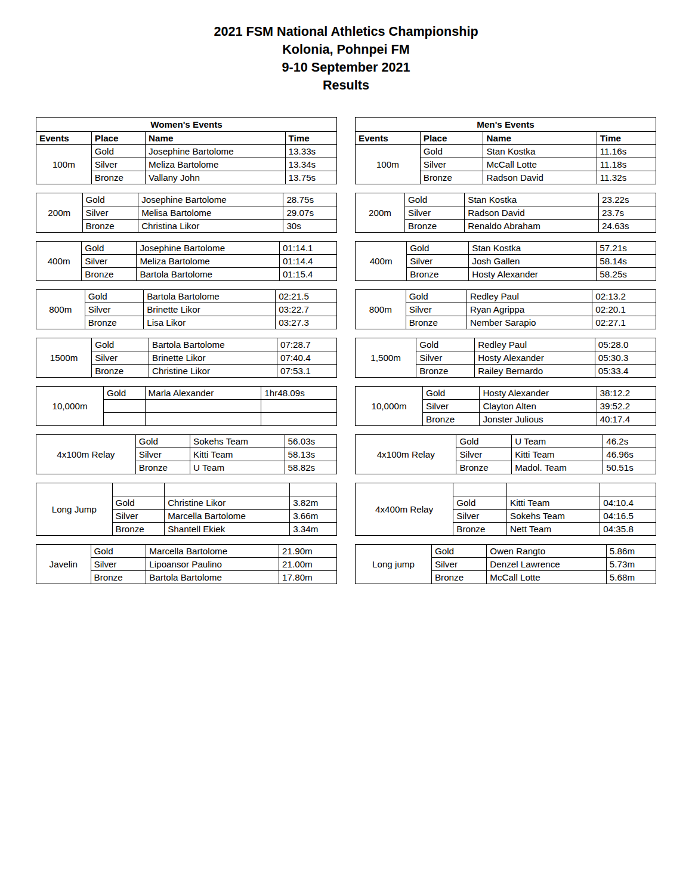2021 FSM National Athletics Championship
Kolonia, Pohnpei FM
9-10 September 2021
Results
Women's Events
| Events | Place | Name | Time |
| --- | --- | --- | --- |
| 100m | Gold | Josephine Bartolome | 13.33s |
| Silver | Meliza Bartolome | 13.34s |
| Bronze | Vallany John | 13.75s |
| 200m | Gold | Josephine Bartolome | 28.75s |
| Silver | Melisa Bartolome | 29.07s |
| Bronze | Christina Likor | 30s |
| 400m | Gold | Josephine Bartolome | 01:14.1 |
| Silver | Meliza Bartolome | 01:14.4 |
| Bronze | Bartola Bartolome | 01:15.4 |
| 800m | Gold | Bartola Bartolome | 02:21.5 |
| Silver | Brinette Likor | 03:22.7 |
| Bronze | Lisa Likor | 03:27.3 |
| 1500m | Gold | Bartola Bartolome | 07:28.7 |
| Silver | Brinette Likor | 07:40.4 |
| Bronze | Christine Likor | 07:53.1 |
| 10,000m | Gold | Marla Alexander | 1hr48.09s |
| 4x100m Relay | Gold | Sokehs Team | 56.03s |
| Silver | Kitti Team | 58.13s |
| Bronze | U Team | 58.82s |
| Long Jump | | | |
| Gold | Christine Likor | 3.82m |
| Silver | Marcella Bartolome | 3.66m |
| Bronze | Shantell Ekiek | 3.34m |
| Javelin | Gold | Marcella Bartolome | 21.90m |
| Silver | Lipoansor Paulino | 21.00m |
| Bronze | Bartola Bartolome | 17.80m |
Men's Events
| Events | Place | Name | Time |
| --- | --- | --- | --- |
| 100m | Gold | Stan Kostka | 11.16s |
| Silver | McCall Lotte | 11.18s |
| Bronze | Radson David | 11.32s |
| 200m | Gold | Stan Kostka | 23.22s |
| Silver | Radson David | 23.7s |
| Bronze | Renaldo Abraham | 24.63s |
| 400m | Gold | Stan Kostka | 57.21s |
| Silver | Josh Gallen | 58.14s |
| Bronze | Hosty Alexander | 58.25s |
| 800m | Gold | Redley Paul | 02:13.2 |
| Silver | Ryan Agrippa | 02:20.1 |
| Bronze | Nember Sarapio | 02:27.1 |
| 1,500m | Gold | Redley Paul | 05:28.0 |
| Silver | Hosty Alexander | 05:30.3 |
| Bronze | Railey Bernardo | 05:33.4 |
| 10,000m | Gold | Hosty Alexander | 38:12.2 |
| Silver | Clayton Alten | 39:52.2 |
| Bronze | Jonster Julious | 40:17.4 |
| 4x100m Relay | Gold | U Team | 46.2s |
| Silver | Kitti Team | 46.96s |
| Bronze | Madol. Team | 50.51s |
| 4x400m Relay | | | |
| Gold | Kitti Team | 04:10.4 |
| Silver | Sokehs Team | 04:16.5 |
| Bronze | Nett Team | 04:35.8 |
| Long jump | Gold | Owen Rangto | 5.86m |
| Silver | Denzel Lawrence | 5.73m |
| Bronze | McCall Lotte | 5.68m |